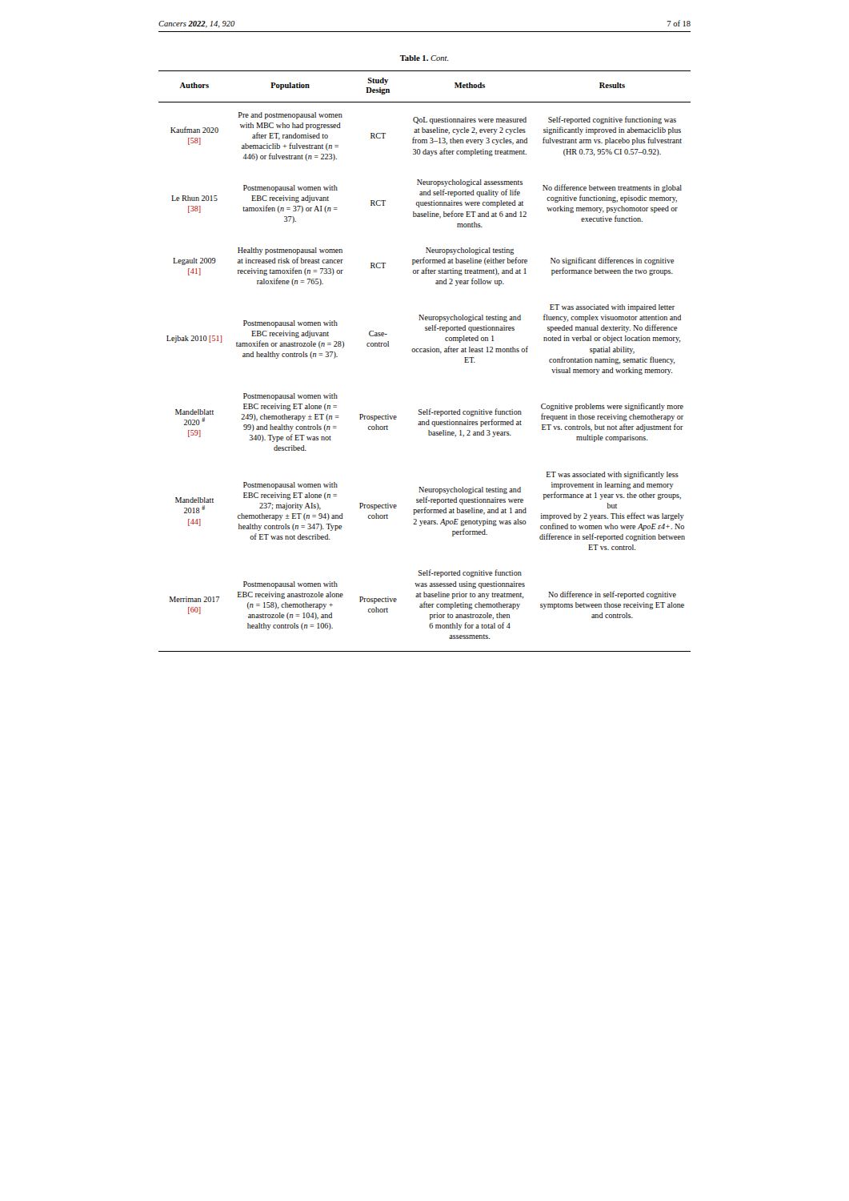Cancers 2022, 14, 920
7 of 18
Table 1. Cont.
| Authors | Population | Study Design | Methods | Results |
| --- | --- | --- | --- | --- |
| Kaufman 2020 [58] | Pre and postmenopausal women with MBC who had progressed after ET, randomised to abemaciclib + fulvestrant ( n = 446) or fulvestrant ( n = 223). | RCT | QoL questionnaires were measured at baseline, cycle 2, every 2 cycles from 3–13, then every 3 cycles, and 30 days after completing treatment. | Self-reported cognitive functioning was significantly improved in abemaciclib plus fulvestrant arm vs. placebo plus fulvestrant (HR 0.73, 95% CI 0.57–0.92). |
| Le Rhun 2015 [38] | Postmenopausal women with EBC receiving adjuvant tamoxifen ( n = 37) or AI ( n = 37). | RCT | Neuropsychological assessments and self-reported quality of life questionnaires were completed at baseline, before ET and at 6 and 12 months. | No difference between treatments in global cognitive functioning, episodic memory, working memory, psychomotor speed or executive function. |
| Legault 2009 [41] | Healthy postmenopausal women at increased risk of breast cancer receiving tamoxifen ( n = 733) or raloxifene ( n = 765). | RCT | Neuropsychological testing performed at baseline (either before or after starting treatment), and at 1 and 2 year follow up. | No significant differences in cognitive performance between the two groups. |
| Lejbak 2010 [51] | Postmenopausal women with EBC receiving adjuvant tamoxifen or anastrozole ( n = 28) and healthy controls ( n = 37). | Case- control | Neuropsychological testing and self-reported questionnaires completed on 1 occasion, after at least 12 months of ET. | ET was associated with impaired letter fluency, complex visuomotor attention and speeded manual dexterity. No difference noted in verbal or object location memory, spatial ability, confrontation naming, sematic fluency, visual memory and working memory. |
| Mandelblatt 2020 # [59] | Postmenopausal women with EBC receiving ET alone ( n = 249), chemotherapy ± ET ( n = 99) and healthy controls ( n = 340). Type of ET was not described. | Prospective cohort | Self-reported cognitive function and questionnaires performed at baseline, 1, 2 and 3 years. | Cognitive problems were significantly more frequent in those receiving chemotherapy or ET vs. controls, but not after adjustment for multiple comparisons. |
| Mandelblatt 2018 # [44] | Postmenopausal women with EBC receiving ET alone ( n = 237; majority AIs), chemotherapy ± ET ( n = 94) and healthy controls ( n = 347). Type of ET was not described. | Prospective cohort | Neuropsychological testing and self-reported questionnaires were performed at baseline, and at 1 and 2 years. ApoE genotyping was also performed. | ET was associated with significantly less improvement in learning and memory performance at 1 year vs. the other groups, but improved by 2 years. This effect was largely confined to women who were ApoE ε4+ . No difference in self-reported cognition between ET vs. control. |
| Merriman 2017 [60] | Postmenopausal women with EBC receiving anastrozole alone ( n = 158), chemotherapy + anastrozole ( n = 104), and healthy controls ( n = 106). | Prospective cohort | Self-reported cognitive function was assessed using questionnaires at baseline prior to any treatment, after completing chemotherapy prior to anastrozole, then 6 monthly for a total of 4 assessments. | No difference in self-reported cognitive symptoms between those receiving ET alone and controls. |